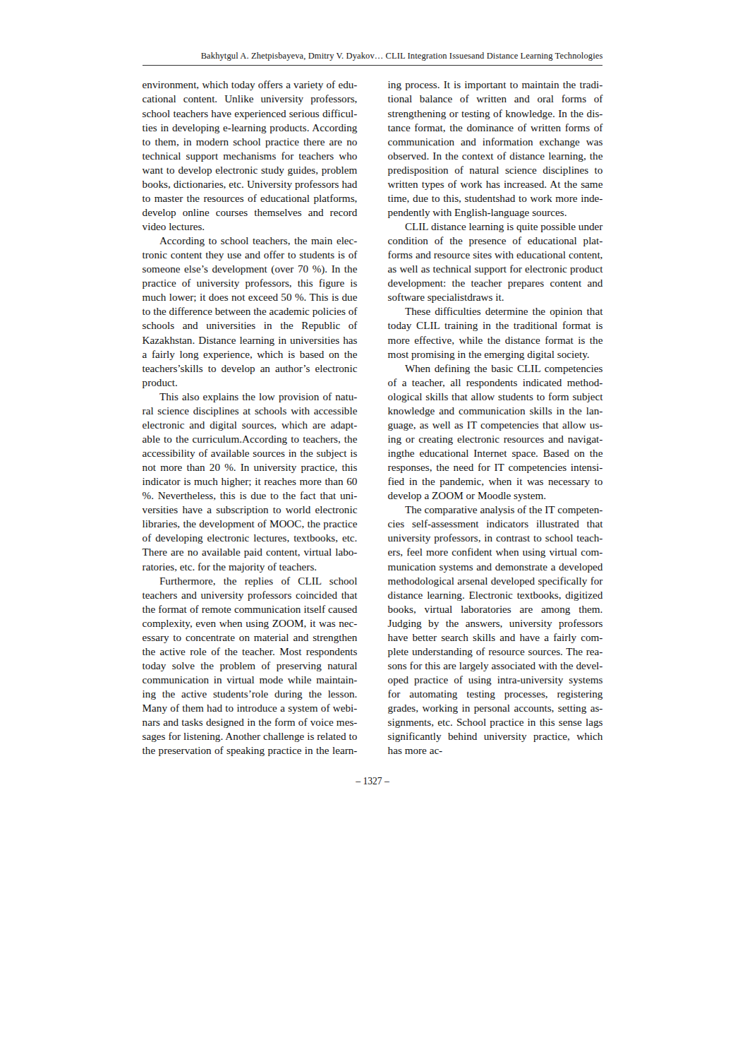Bakhytgul A. Zhetpisbayeva, Dmitry V. Dyakov… CLIL Integration Issuesand Distance Learning Technologies
environment, which today offers a variety of educational content. Unlike university professors, school teachers have experienced serious difficulties in developing e-learning products. According to them, in modern school practice there are no technical support mechanisms for teachers who want to develop electronic study guides, problem books, dictionaries, etc. University professors had to master the resources of educational platforms, develop online courses themselves and record video lectures.
According to school teachers, the main electronic content they use and offer to students is of someone else’s development (over 70 %). In the practice of university professors, this figure is much lower; it does not exceed 50 %. This is due to the difference between the academic policies of schools and universities in the Republic of Kazakhstan. Distance learning in universities has a fairly long experience, which is based on the teachers’skills to develop an author’s electronic product.
This also explains the low provision of natural science disciplines at schools with accessible electronic and digital sources, which are adaptable to the curriculum.According to teachers, the accessibility of available sources in the subject is not more than 20 %. In university practice, this indicator is much higher; it reaches more than 60 %. Nevertheless, this is due to the fact that universities have a subscription to world electronic libraries, the development of MOOC, the practice of developing electronic lectures, textbooks, etc. There are no available paid content, virtual laboratories, etc. for the majority of teachers.
Furthermore, the replies of CLIL school teachers and university professors coincided that the format of remote communication itself caused complexity, even when using ZOOM, it was necessary to concentrate on material and strengthen the active role of the teacher. Most respondents today solve the problem of preserving natural communication in virtual mode while maintaining the active students’role during the lesson. Many of them had to introduce a system of webinars and tasks designed in the form of voice messages for listening. Another challenge is related to the preservation of speaking practice in the learning process. It is important to maintain the traditional balance of written and oral forms of strengthening or testing of knowledge. In the distance format, the dominance of written forms of communication and information exchange was observed. In the context of distance learning, the predisposition of natural science disciplines to written types of work has increased. At the same time, due to this, studentshad to work more independently with English-language sources.
CLIL distance learning is quite possible under condition of the presence of educational platforms and resource sites with educational content, as well as technical support for electronic product development: the teacher prepares content and software specialistdraws it.
These difficulties determine the opinion that today CLIL training in the traditional format is more effective, while the distance format is the most promising in the emerging digital society.
When defining the basic CLIL competencies of a teacher, all respondents indicated methodological skills that allow students to form subject knowledge and communication skills in the language, as well as IT competencies that allow using or creating electronic resources and navigatingthe educational Internet space. Based on the responses, the need for IT competencies intensified in the pandemic, when it was necessary to develop a ZOOM or Moodle system.
The comparative analysis of the IT competencies self-assessment indicators illustrated that university professors, in contrast to school teachers, feel more confident when using virtual communication systems and demonstrate a developed methodological arsenal developed specifically for distance learning. Electronic textbooks, digitized books, virtual laboratories are among them. Judging by the answers, university professors have better search skills and have a fairly complete understanding of resource sources. The reasons for this are largely associated with the developed practice of using intra-university systems for automating testing processes, registering grades, working in personal accounts, setting assignments, etc. School practice in this sense lags significantly behind university practice, which has more ac-
– 1327 –